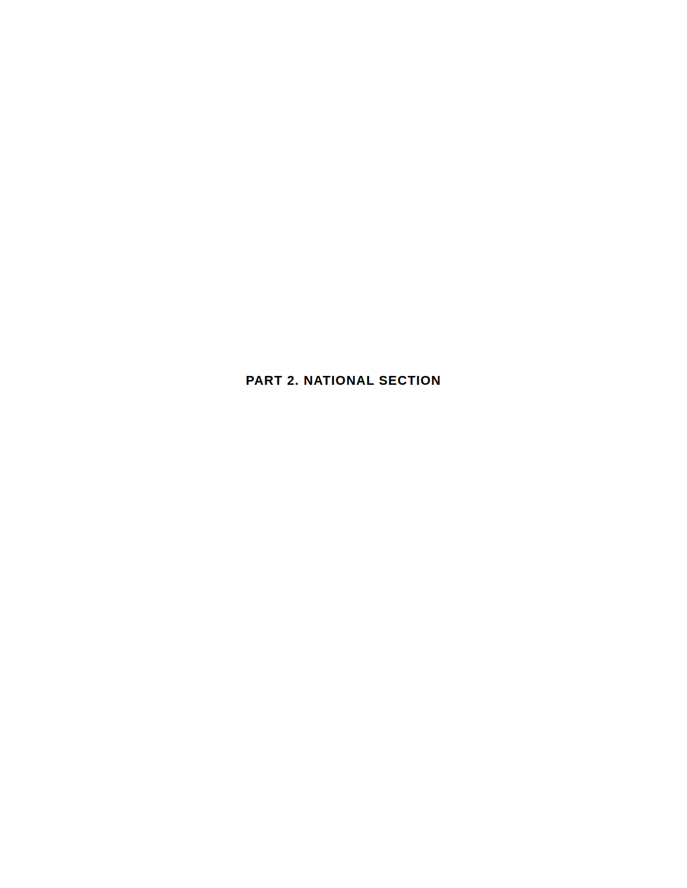Part 2. National Section